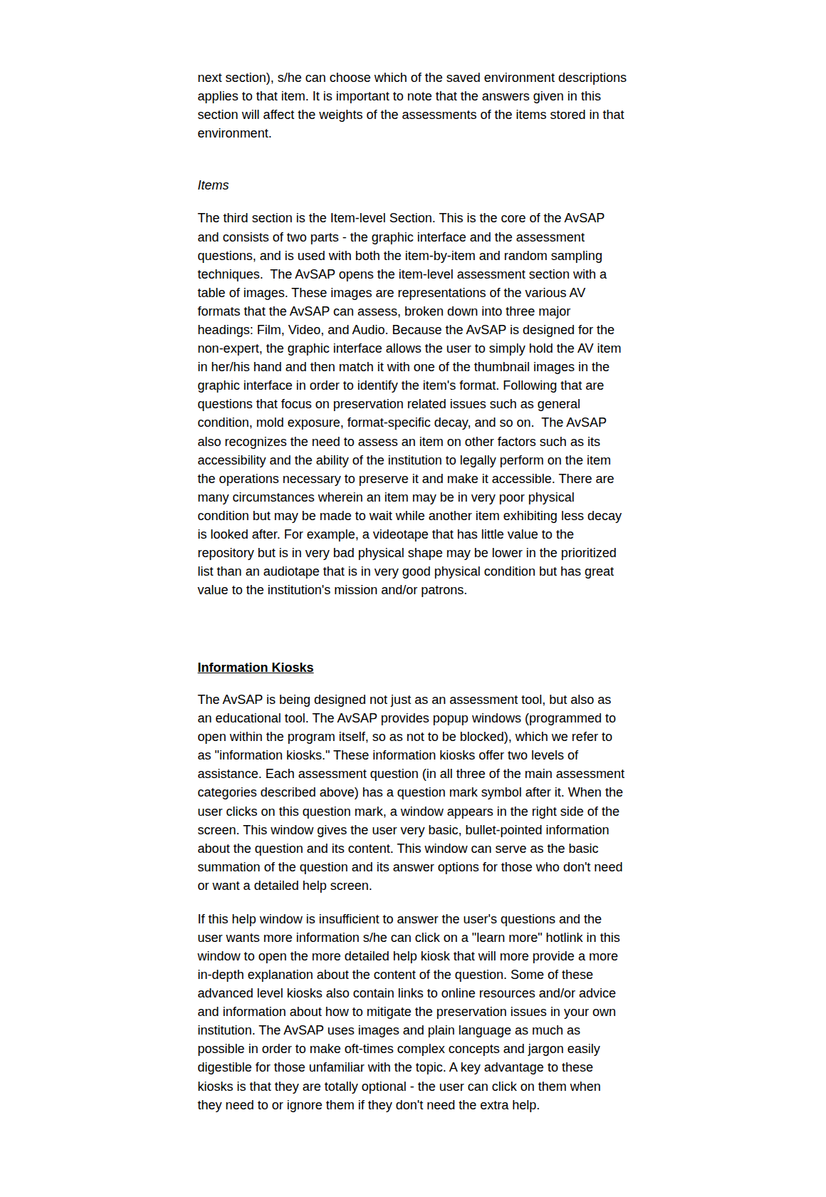next section), s/he can choose which of the saved environment descriptions applies to that item. It is important to note that the answers given in this section will affect the weights of the assessments of the items stored in that environment.
Items
The third section is the Item-level Section. This is the core of the AvSAP and consists of two parts - the graphic interface and the assessment questions, and is used with both the item-by-item and random sampling techniques. The AvSAP opens the item-level assessment section with a table of images. These images are representations of the various AV formats that the AvSAP can assess, broken down into three major headings: Film, Video, and Audio. Because the AvSAP is designed for the non-expert, the graphic interface allows the user to simply hold the AV item in her/his hand and then match it with one of the thumbnail images in the graphic interface in order to identify the item's format. Following that are questions that focus on preservation related issues such as general condition, mold exposure, format-specific decay, and so on. The AvSAP also recognizes the need to assess an item on other factors such as its accessibility and the ability of the institution to legally perform on the item the operations necessary to preserve it and make it accessible. There are many circumstances wherein an item may be in very poor physical condition but may be made to wait while another item exhibiting less decay is looked after. For example, a videotape that has little value to the repository but is in very bad physical shape may be lower in the prioritized list than an audiotape that is in very good physical condition but has great value to the institution's mission and/or patrons.
Information Kiosks
The AvSAP is being designed not just as an assessment tool, but also as an educational tool. The AvSAP provides popup windows (programmed to open within the program itself, so as not to be blocked), which we refer to as "information kiosks." These information kiosks offer two levels of assistance. Each assessment question (in all three of the main assessment categories described above) has a question mark symbol after it. When the user clicks on this question mark, a window appears in the right side of the screen. This window gives the user very basic, bullet-pointed information about the question and its content. This window can serve as the basic summation of the question and its answer options for those who don't need or want a detailed help screen.
If this help window is insufficient to answer the user's questions and the user wants more information s/he can click on a "learn more" hotlink in this window to open the more detailed help kiosk that will more provide a more in-depth explanation about the content of the question. Some of these advanced level kiosks also contain links to online resources and/or advice and information about how to mitigate the preservation issues in your own institution. The AvSAP uses images and plain language as much as possible in order to make oft-times complex concepts and jargon easily digestible for those unfamiliar with the topic. A key advantage to these kiosks is that they are totally optional - the user can click on them when they need to or ignore them if they don't need the extra help.